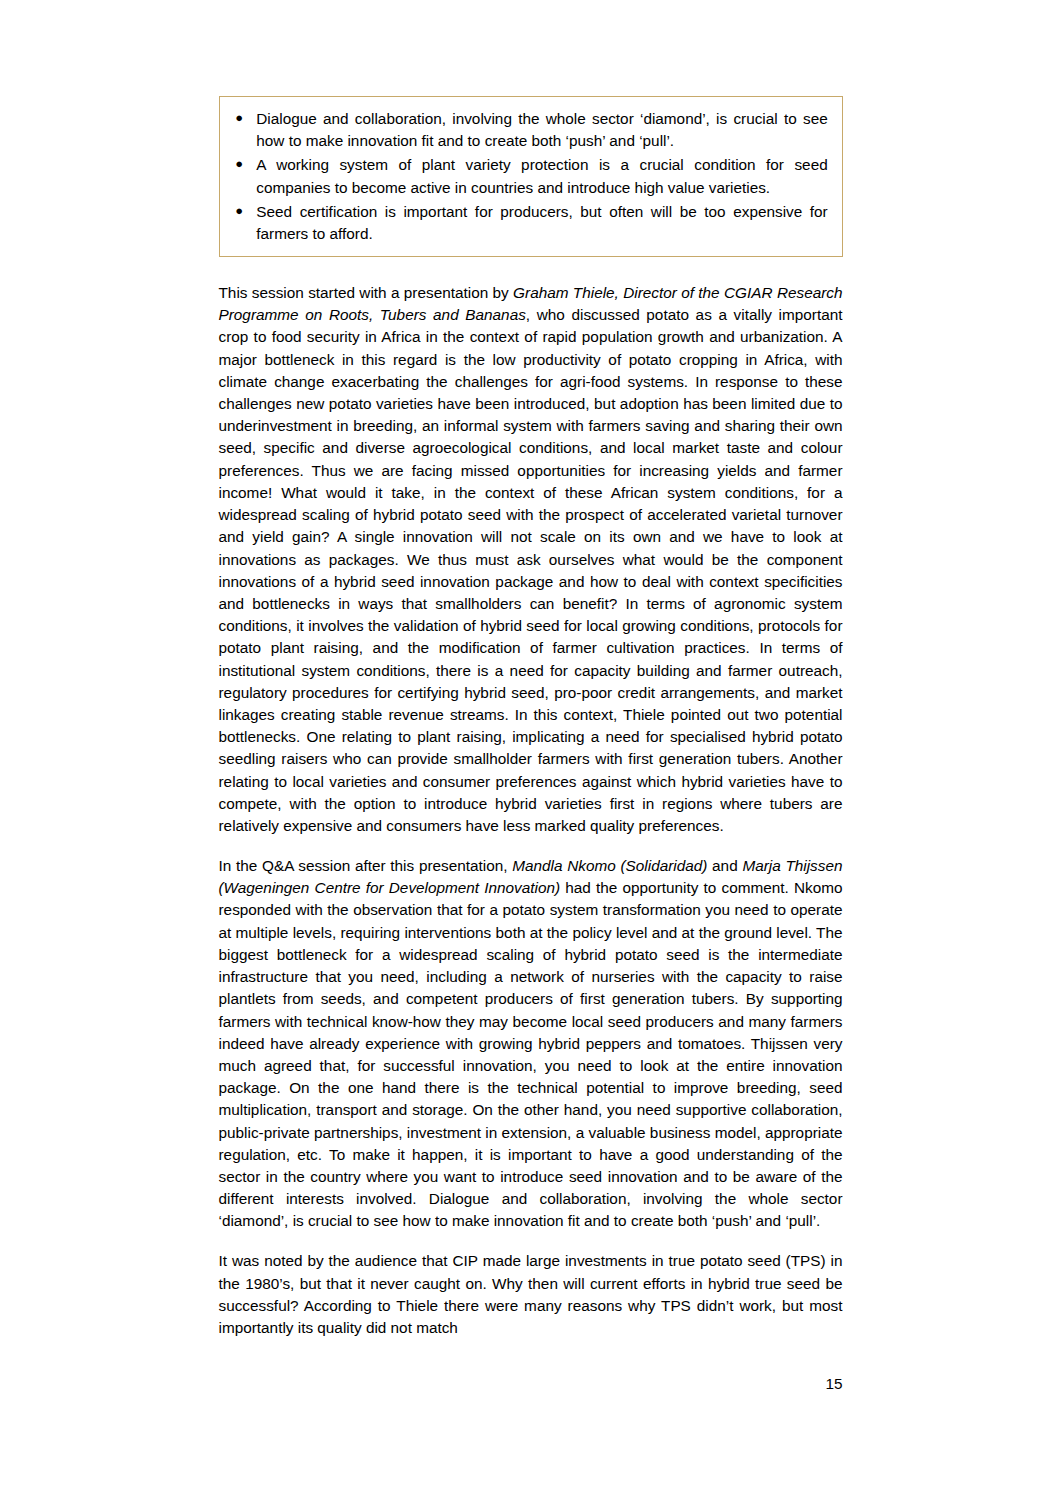Dialogue and collaboration, involving the whole sector ‘diamond’, is crucial to see how to make innovation fit and to create both ‘push’ and ‘pull’.
A working system of plant variety protection is a crucial condition for seed companies to become active in countries and introduce high value varieties.
Seed certification is important for producers, but often will be too expensive for farmers to afford.
This session started with a presentation by Graham Thiele, Director of the CGIAR Research Programme on Roots, Tubers and Bananas, who discussed potato as a vitally important crop to food security in Africa in the context of rapid population growth and urbanization. A major bottleneck in this regard is the low productivity of potato cropping in Africa, with climate change exacerbating the challenges for agri-food systems. In response to these challenges new potato varieties have been introduced, but adoption has been limited due to underinvestment in breeding, an informal system with farmers saving and sharing their own seed, specific and diverse agroecological conditions, and local market taste and colour preferences. Thus we are facing missed opportunities for increasing yields and farmer income! What would it take, in the context of these African system conditions, for a widespread scaling of hybrid potato seed with the prospect of accelerated varietal turnover and yield gain? A single innovation will not scale on its own and we have to look at innovations as packages. We thus must ask ourselves what would be the component innovations of a hybrid seed innovation package and how to deal with context specificities and bottlenecks in ways that smallholders can benefit? In terms of agronomic system conditions, it involves the validation of hybrid seed for local growing conditions, protocols for potato plant raising, and the modification of farmer cultivation practices. In terms of institutional system conditions, there is a need for capacity building and farmer outreach, regulatory procedures for certifying hybrid seed, pro-poor credit arrangements, and market linkages creating stable revenue streams. In this context, Thiele pointed out two potential bottlenecks. One relating to plant raising, implicating a need for specialised hybrid potato seedling raisers who can provide smallholder farmers with first generation tubers. Another relating to local varieties and consumer preferences against which hybrid varieties have to compete, with the option to introduce hybrid varieties first in regions where tubers are relatively expensive and consumers have less marked quality preferences.
In the Q&A session after this presentation, Mandla Nkomo (Solidaridad) and Marja Thijssen (Wageningen Centre for Development Innovation) had the opportunity to comment. Nkomo responded with the observation that for a potato system transformation you need to operate at multiple levels, requiring interventions both at the policy level and at the ground level. The biggest bottleneck for a widespread scaling of hybrid potato seed is the intermediate infrastructure that you need, including a network of nurseries with the capacity to raise plantlets from seeds, and competent producers of first generation tubers. By supporting farmers with technical know-how they may become local seed producers and many farmers indeed have already experience with growing hybrid peppers and tomatoes. Thijssen very much agreed that, for successful innovation, you need to look at the entire innovation package. On the one hand there is the technical potential to improve breeding, seed multiplication, transport and storage. On the other hand, you need supportive collaboration, public-private partnerships, investment in extension, a valuable business model, appropriate regulation, etc. To make it happen, it is important to have a good understanding of the sector in the country where you want to introduce seed innovation and to be aware of the different interests involved. Dialogue and collaboration, involving the whole sector ‘diamond’, is crucial to see how to make innovation fit and to create both ‘push’ and ‘pull’.
It was noted by the audience that CIP made large investments in true potato seed (TPS) in the 1980’s, but that it never caught on. Why then will current efforts in hybrid true seed be successful? According to Thiele there were many reasons why TPS didn’t work, but most importantly its quality did not match
15